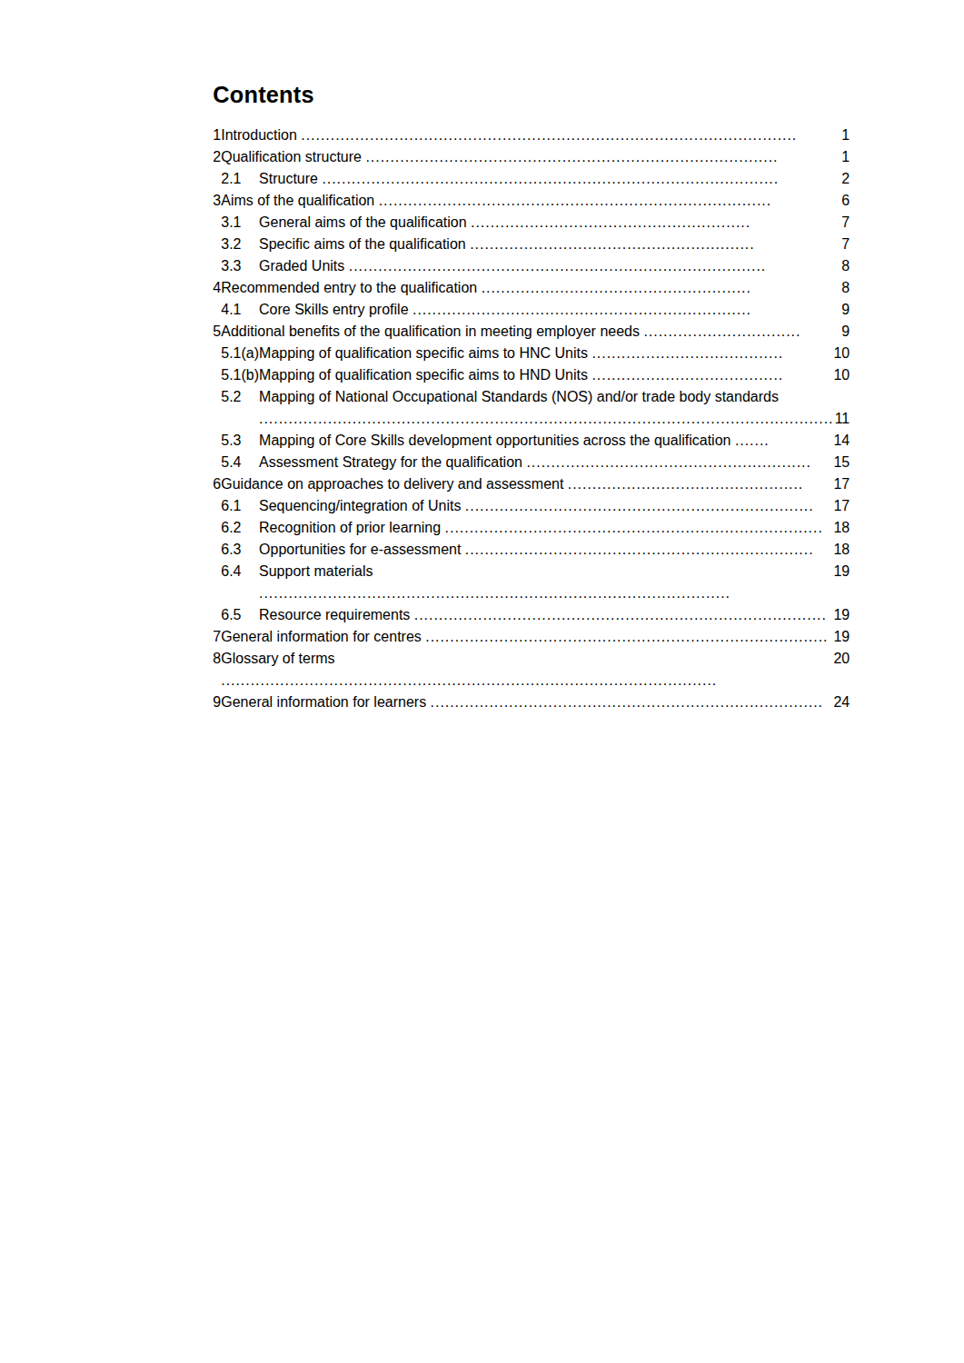Contents
| 1 | Introduction ..................................................................................................... | 1 |
| 2 | Qualification structure .................................................................................... | 1 |
| | 2.1 | Structure ............................................................................................. | 2 |
| 3 | Aims of the qualification ................................................................................ | 6 |
| | 3.1 | General aims of the qualification ......................................................... | 7 |
| | 3.2 | Specific aims of the qualification .......................................................... | 7 |
| | 3.3 | Graded Units ..................................................................................... | 8 |
| 4 | Recommended entry to the qualification ....................................................... | 8 |
| | 4.1 | Core Skills entry profile ..................................................................... | 9 |
| 5 | Additional benefits of the qualification in meeting employer needs ................................ | 9 |
| | 5.1(a) | Mapping of qualification specific aims to HNC Units ....................................... | 10 |
| | 5.1(b) | Mapping of qualification specific aims to HND Units ....................................... | 10 |
| | 5.2 | Mapping of National Occupational Standards (NOS) and/or trade body standards |
| | | ..................................................................................................................... | 11 |
| | 5.3 | Mapping of Core Skills development opportunities across the qualification ....... | 14 |
| | 5.4 | Assessment Strategy for the qualification .......................................................... | 15 |
| 6 | Guidance on approaches to delivery and assessment ................................................ | 17 |
| | 6.1 | Sequencing/integration of Units ....................................................................... | 17 |
| | 6.2 | Recognition of prior learning ............................................................................. | 18 |
| | 6.3 | Opportunities for e-assessment ....................................................................... | 18 |
| | 6.4 | Support materials ................................................................................................ | 19 |
| | 6.5 | Resource requirements .................................................................................... | 19 |
| 7 | General information for centres .................................................................................. | 19 |
| 8 | Glossary of terms ..................................................................................................... | 20 |
| 9 | General information for learners ................................................................................ | 24 |